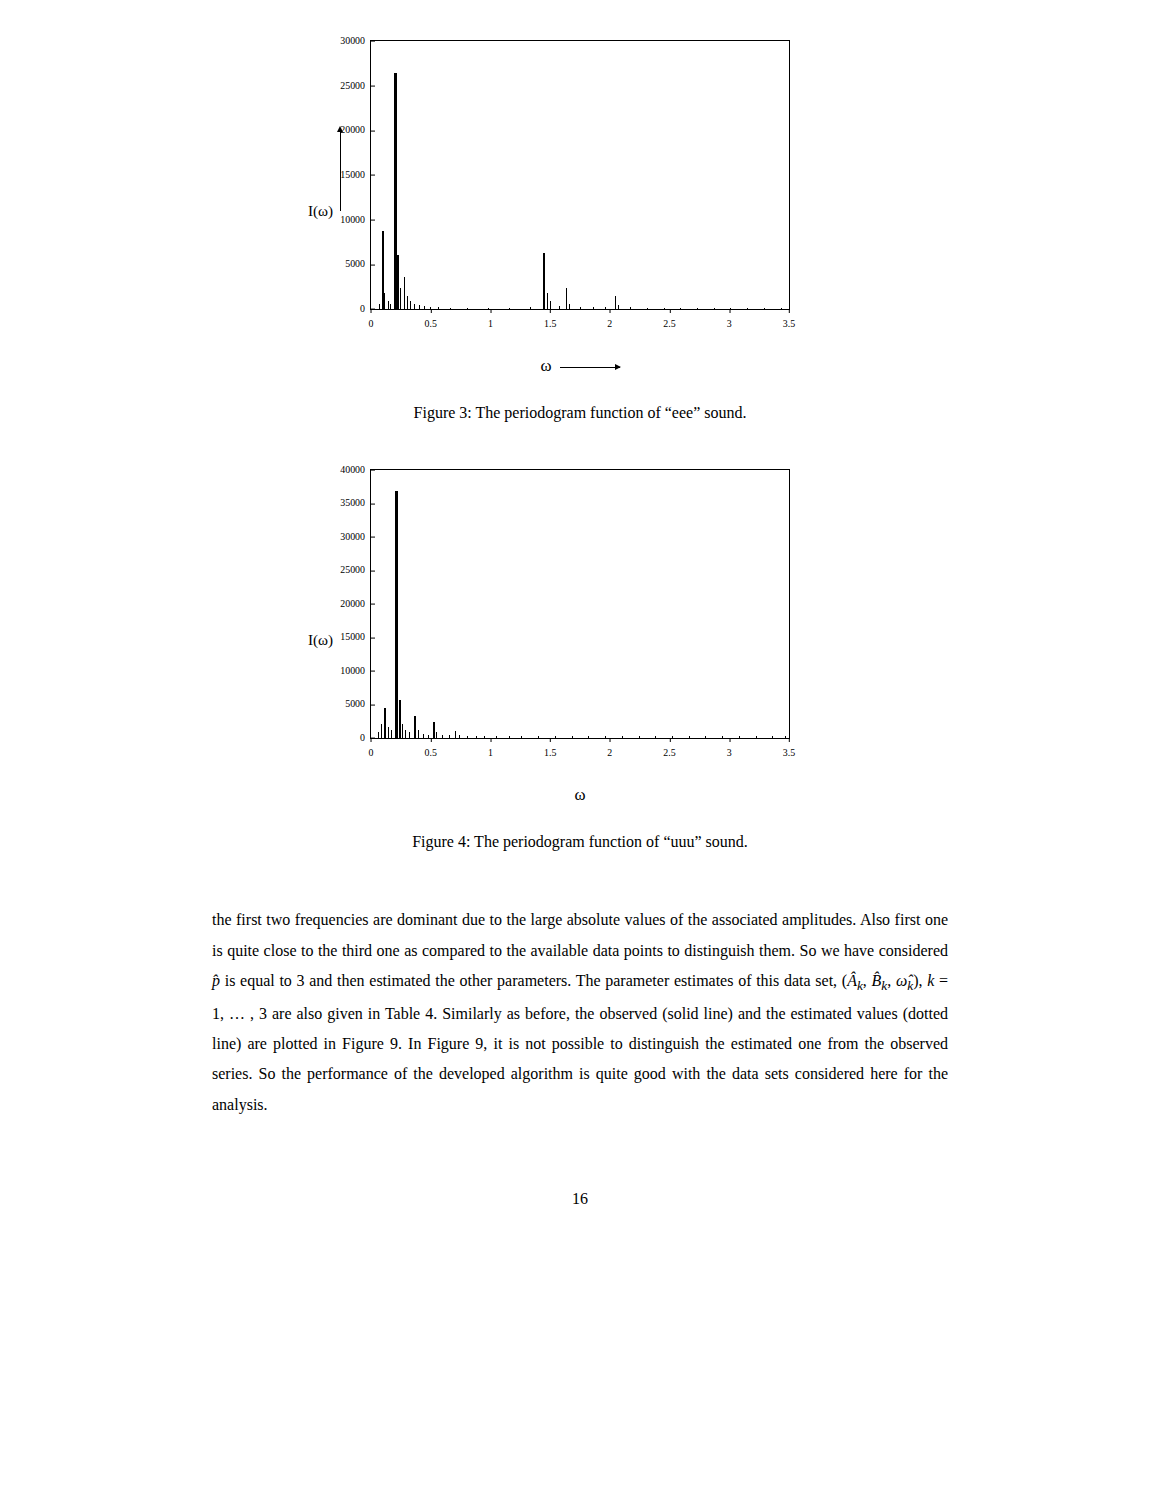I(ω)
30000 25000 20000 15000 10000 5000 0 0 0.5 1 1.5 2 2.5 3 3.5
ω
Figure 3: The periodogram function of “eee” sound.
I(ω)
40000 35000 30000 25000 20000 15000 10000 5000 0 0 0.5 1 1.5 2 2.5 3 3.5
ω
Figure 4: The periodogram function of “uuu” sound.
the first two frequencies are dominant due to the large absolute values of the associated amplitudes. Also first one is quite close to the third one as compared to the available data points to distinguish them. So we have considered p̂ is equal to 3 and then estimated the other parameters. The parameter estimates of this data set, (Âk, B̂k, ω̂k), k = 1, … , 3 are also given in Table 4. Similarly as before, the observed (solid line) and the estimated values (dotted line) are plotted in Figure 9. In Figure 9, it is not possible to distinguish the estimated one from the observed series. So the performance of the developed algorithm is quite good with the data sets considered here for the analysis.
16